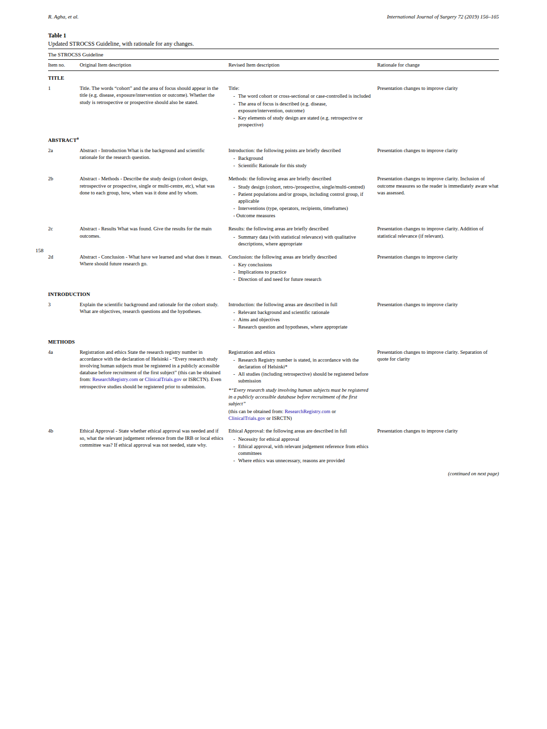R. Agha, et al.
International Journal of Surgery 72 (2019) 156–165
158
Table 1 Updated STROCSS Guideline, with rationale for any changes.
| The STROCSS Guideline |
| --- |
| Item no. | Original Item description | Revised Item description | Rationale for change |
| TITLE |
| 1 | Title. The words “cohort” and the area of focus should appear in the title (e.g. disease, exposure/intervention or outcome). Whether the study is retrospective or prospective should also be stated. | Title: The word cohort or cross-sectional or case-controlled is included The area of focus is described (e.g. disease, exposure/intervention, outcome) Key elements of study design are stated (e.g. retrospective or prospective) | Presentation changes to improve clarity |
| ABSTRACT a |
| 2a | Abstract - Introduction What is the background and scientific rationale for the research question. | Introduction: the following points are briefly described Background Scientific Rationale for this study | Presentation changes to improve clarity |
| 2b | Abstract - Methods - Describe the study design (cohort design, retrospective or prospective, single or multi-centre, etc), what was done to each group, how, when was it done and by whom. | Methods: the following areas are briefly described Study design (cohort, retro-/prospective, single/multi-centred) Patient populations and/or groups, including control group, if applicable Interventions (type, operators, recipients, timeframes) - Outcome measures | Presentation changes to improve clarity. Inclusion of outcome measures so the reader is immediately aware what was assessed. |
| 2c | Abstract - Results What was found. Give the results for the main outcomes. | Results: the following areas are briefly described Summary data (with statistical relevance) with qualitative descriptions, where appropriate | Presentation changes to improve clarity. Addition of statistical relevance (if relevant). |
| 2d | Abstract - Conclusion - What have we learned and what does it mean. Where should future research go. | Conclusion: the following areas are briefly described Key conclusions Implications to practice Direction of and need for future research | Presentation changes to improve clarity |
| INTRODUCTION |
| 3 | Explain the scientific background and rationale for the cohort study. What are objectives, research questions and the hypotheses. | Introduction: the following areas are described in full Relevant background and scientific rationale Aims and objectives Research question and hypotheses, where appropriate | Presentation changes to improve clarity |
| METHODS |
| 4a | Registration and ethics State the research registry number in accordance with the declaration of Helsinki - “Every research study involving human subjects must be registered in a publicly accessible database before recruitment of the first subject” (this can be obtained from: ResearchRegistry.com or ClinicalTrials.gov or ISRCTN). Even retrospective studies should be registered prior to submission. | Registration and ethics Research Registry number is stated, in accordance with the declaration of Helsinki* All studies (including retrospective) should be registered before submission *“Every research study involving human subjects must be registered in a publicly accessible database before recruitment of the first subject” (this can be obtained from: ResearchRegistry.com or ClinicalTrials.gov or ISRCTN) | Presentation changes to improve clarity. Separation of quote for clarity |
| 4b | Ethical Approval - State whether ethical approval was needed and if so, what the relevant judgement reference from the IRB or local ethics committee was? If ethical approval was not needed, state why. | Ethical Approval: the following areas are described in full Necessity for ethical approval Ethical approval, with relevant judgement reference from ethics committees Where ethics was unnecessary, reasons are provided | Presentation changes to improve clarity |
| (continued on next page) |